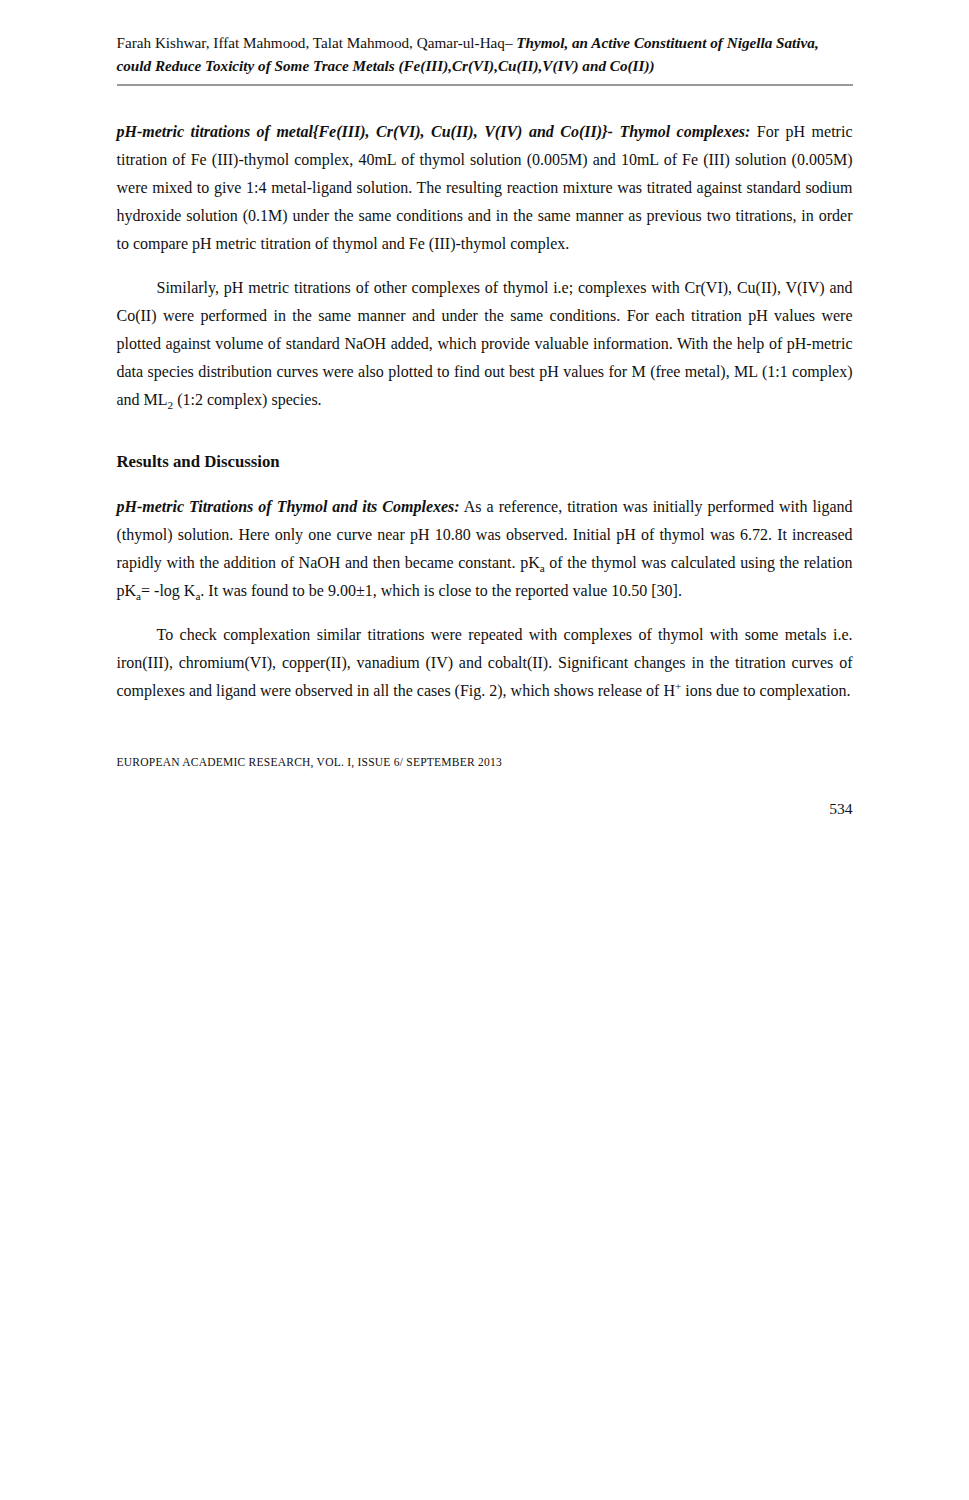Farah Kishwar, Iffat Mahmood, Talat Mahmood, Qamar-ul-Haq– Thymol, an Active Constituent of Nigella Sativa, could Reduce Toxicity of Some Trace Metals (Fe(III),Cr(VI),Cu(II),V(IV) and Co(II))
pH-metric titrations of metal{Fe(III), Cr(VI), Cu(II), V(IV) and Co(II)}- Thymol complexes: For pH metric titration of Fe (III)-thymol complex, 40mL of thymol solution (0.005M) and 10mL of Fe (III) solution (0.005M) were mixed to give 1:4 metal-ligand solution. The resulting reaction mixture was titrated against standard sodium hydroxide solution (0.1M) under the same conditions and in the same manner as previous two titrations, in order to compare pH metric titration of thymol and Fe (III)-thymol complex.
Similarly, pH metric titrations of other complexes of thymol i.e; complexes with Cr(VI), Cu(II), V(IV) and Co(II) were performed in the same manner and under the same conditions. For each titration pH values were plotted against volume of standard NaOH added, which provide valuable information. With the help of pH-metric data species distribution curves were also plotted to find out best pH values for M (free metal), ML (1:1 complex) and ML2 (1:2 complex) species.
Results and Discussion
pH-metric Titrations of Thymol and its Complexes: As a reference, titration was initially performed with ligand (thymol) solution. Here only one curve near pH 10.80 was observed. Initial pH of thymol was 6.72. It increased rapidly with the addition of NaOH and then became constant. pKa of the thymol was calculated using the relation pKa= -log Ka. It was found to be 9.00±1, which is close to the reported value 10.50 [30].
To check complexation similar titrations were repeated with complexes of thymol with some metals i.e. iron(III), chromium(VI), copper(II), vanadium (IV) and cobalt(II). Significant changes in the titration curves of complexes and ligand were observed in all the cases (Fig. 2), which shows release of H+ ions due to complexation.
EUROPEAN ACADEMIC RESEARCH, VOL. I, ISSUE 6/ SEPTEMBER 2013
534